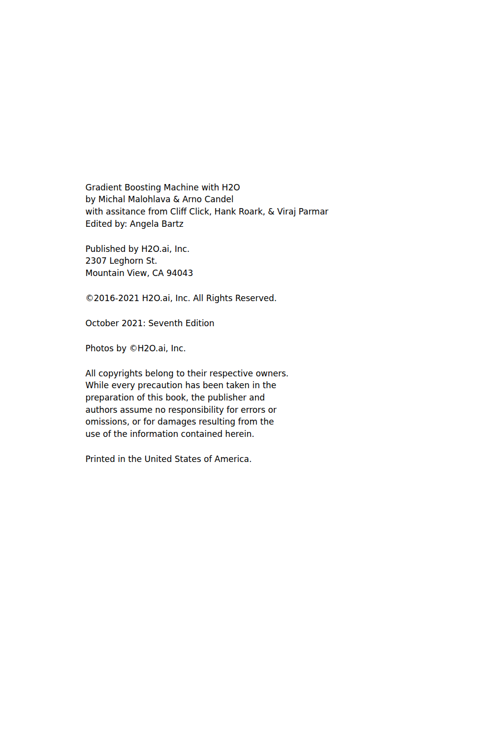Gradient Boosting Machine with H2O
by Michal Malohlava & Arno Candel
with assitance from Cliff Click, Hank Roark, & Viraj Parmar
Edited by: Angela Bartz
Published by H2O.ai, Inc.
2307 Leghorn St.
Mountain View, CA 94043
©2016-2021 H2O.ai, Inc. All Rights Reserved.
October 2021: Seventh Edition
Photos by ©H2O.ai, Inc.
All copyrights belong to their respective owners.
While every precaution has been taken in the
preparation of this book, the publisher and
authors assume no responsibility for errors or
omissions, or for damages resulting from the
use of the information contained herein.
Printed in the United States of America.